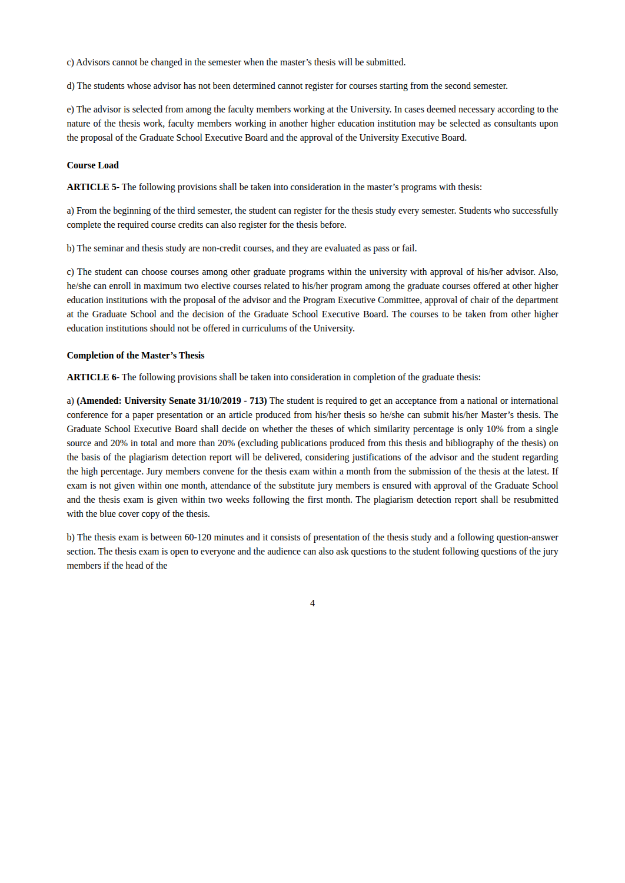c) Advisors cannot be changed in the semester when the master’s thesis will be submitted.
d) The students whose advisor has not been determined cannot register for courses starting from the second semester.
e) The advisor is selected from among the faculty members working at the University. In cases deemed necessary according to the nature of the thesis work, faculty members working in another higher education institution may be selected as consultants upon the proposal of the Graduate School Executive Board and the approval of the University Executive Board.
Course Load
ARTICLE 5- The following provisions shall be taken into consideration in the master’s programs with thesis:
a) From the beginning of the third semester, the student can register for the thesis study every semester. Students who successfully complete the required course credits can also register for the thesis before.
b) The seminar and thesis study are non-credit courses, and they are evaluated as pass or fail.
c) The student can choose courses among other graduate programs within the university with approval of his/her advisor. Also, he/she can enroll in maximum two elective courses related to his/her program among the graduate courses offered at other higher education institutions with the proposal of the advisor and the Program Executive Committee, approval of chair of the department at the Graduate School and the decision of the Graduate School Executive Board. The courses to be taken from other higher education institutions should not be offered in curriculums of the University.
Completion of the Master’s Thesis
ARTICLE 6- The following provisions shall be taken into consideration in completion of the graduate thesis:
a) (Amended: University Senate 31/10/2019 - 713) The student is required to get an acceptance from a national or international conference for a paper presentation or an article produced from his/her thesis so he/she can submit his/her Master’s thesis. The Graduate School Executive Board shall decide on whether the theses of which similarity percentage is only 10% from a single source and 20% in total and more than 20% (excluding publications produced from this thesis and bibliography of the thesis) on the basis of the plagiarism detection report will be delivered, considering justifications of the advisor and the student regarding the high percentage. Jury members convene for the thesis exam within a month from the submission of the thesis at the latest. If exam is not given within one month, attendance of the substitute jury members is ensured with approval of the Graduate School and the thesis exam is given within two weeks following the first month. The plagiarism detection report shall be resubmitted with the blue cover copy of the thesis.
b) The thesis exam is between 60-120 minutes and it consists of presentation of the thesis study and a following question-answer section. The thesis exam is open to everyone and the audience can also ask questions to the student following questions of the jury members if the head of the
4